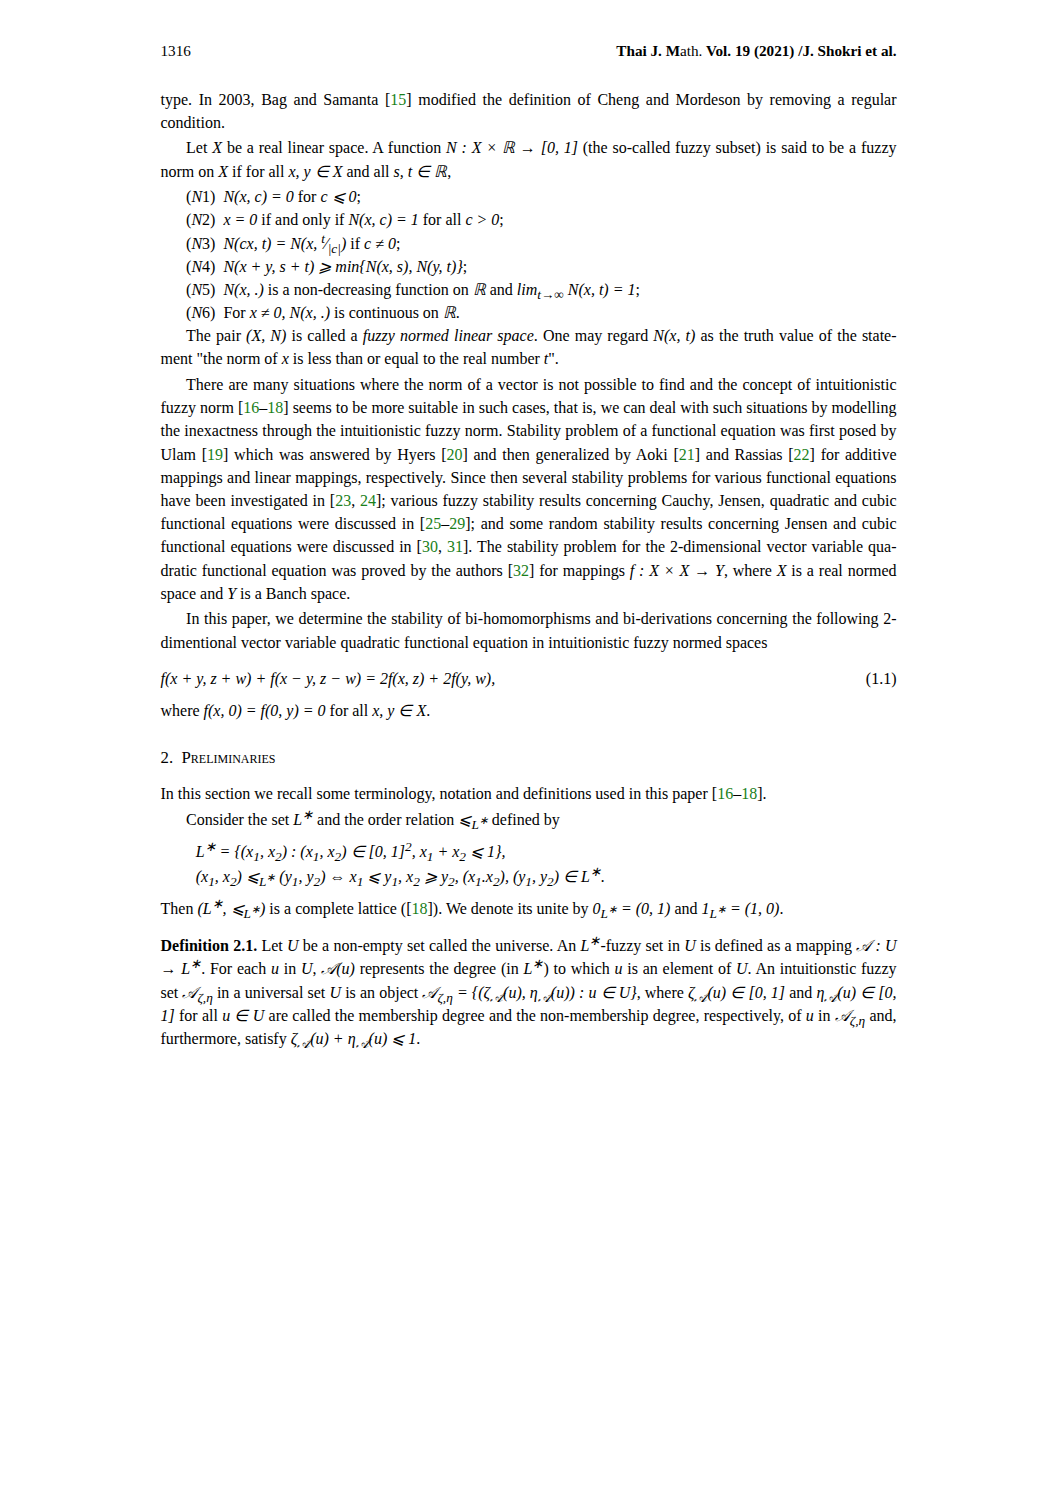1316 Thai J. Math. Vol. 19 (2021) /J. Shokri et al.
type. In 2003, Bag and Samanta [15] modified the definition of Cheng and Mordeson by removing a regular condition.
Let X be a real linear space. A function N : X × ℝ → [0, 1] (the so-called fuzzy subset) is said to be a fuzzy norm on X if for all x, y ∈ X and all s, t ∈ ℝ,
(N1) N(x, c) = 0 for c ⩽ 0;
(N2) x = 0 if and only if N(x, c) = 1 for all c > 0;
(N3) N(cx, t) = N(x, t⁄|c|) if c ≠ 0;
(N4) N(x + y, s + t) ⩾ min{N(x, s), N(y, t)};
(N5) N(x, .) is a non-decreasing function on ℝ and limt→∞ N(x, t) = 1;
(N6) For x ≠ 0, N(x, .) is continuous on ℝ.
The pair (X, N) is called a fuzzy normed linear space. One may regard N(x, t) as the truth value of the statement "the norm of x is less than or equal to the real number t".
There are many situations where the norm of a vector is not possible to find and the concept of intuitionistic fuzzy norm [16–18] seems to be more suitable in such cases, that is, we can deal with such situations by modelling the inexactness through the intuitionistic fuzzy norm. Stability problem of a functional equation was first posed by Ulam [19] which was answered by Hyers [20] and then generalized by Aoki [21] and Rassias [22] for additive mappings and linear mappings, respectively. Since then several stability problems for various functional equations have been investigated in [23, 24]; various fuzzy stability results concerning Cauchy, Jensen, quadratic and cubic functional equations were discussed in [25–29]; and some random stability results concerning Jensen and cubic functional equations were discussed in [30, 31]. The stability problem for the 2-dimensional vector variable quadratic functional equation was proved by the authors [32] for mappings f : X × X → Y, where X is a real normed space and Y is a Banch space.
In this paper, we determine the stability of bi-homomorphisms and bi-derivations concerning the following 2-dimentional vector variable quadratic functional equation in intuitionistic fuzzy normed spaces
f(x + y, z + w) + f(x − y, z − w) = 2f(x, z) + 2f(y, w), (1.1)
where f(x, 0) = f(0, y) = 0 for all x, y ∈ X.
2. Preliminaries
In this section we recall some terminology, notation and definitions used in this paper [16–18].
Consider the set L∗ and the order relation ⩽L∗ defined by
L∗ = {(x1, x2) : (x1, x2) ∈ [0, 1]2, x1 + x2 ⩽ 1},
(x1, x2) ⩽L∗ (y1, y2) ⇔ x1 ⩽ y1, x2 ⩾ y2, (x1.x2), (y1, y2) ∈ L∗.
Then (L∗, ⩽L∗) is a complete lattice ([18]). We denote its unite by 0L∗ = (0, 1) and 1L∗ = (1, 0).
Definition 2.1. Let U be a non-empty set called the universe. An L∗-fuzzy set in U is defined as a mapping 𝒜 : U → L∗. For each u in U, 𝒜(u) represents the degree (in L∗) to which u is an element of U. An intuitionstic fuzzy set 𝒜ζ,η in a universal set U is an object 𝒜ζ,η = {(ζ𝒜(u), η𝒜(u)) : u ∈ U}, where ζ𝒜(u) ∈ [0, 1] and η𝒜(u) ∈ [0, 1] for all u ∈ U are called the membership degree and the non-membership degree, respectively, of u in 𝒜ζ,η and, furthermore, satisfy ζ𝒜(u) + η𝒜(u) ⩽ 1.